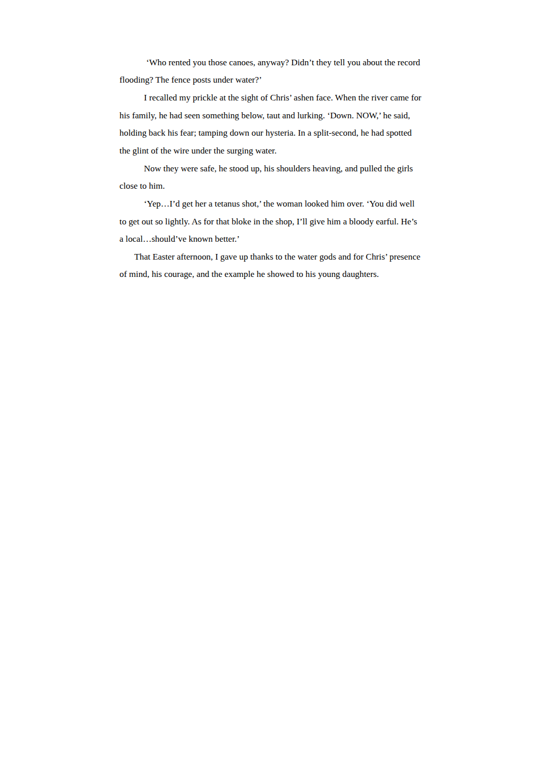‘Who rented you those canoes, anyway? Didn’t they tell you about the record flooding? The fence posts under water?’
I recalled my prickle at the sight of Chris’ ashen face. When the river came for his family, he had seen something below, taut and lurking. ‘Down. NOW,’ he said, holding back his fear; tamping down our hysteria. In a split-second, he had spotted the glint of the wire under the surging water.
Now they were safe, he stood up, his shoulders heaving, and pulled the girls close to him.
‘Yep…I’d get her a tetanus shot,’ the woman looked him over. ‘You did well to get out so lightly. As for that bloke in the shop, I’ll give him a bloody earful. He’s a local…should’ve known better.’
That Easter afternoon, I gave up thanks to the water gods and for Chris’ presence of mind, his courage, and the example he showed to his young daughters.